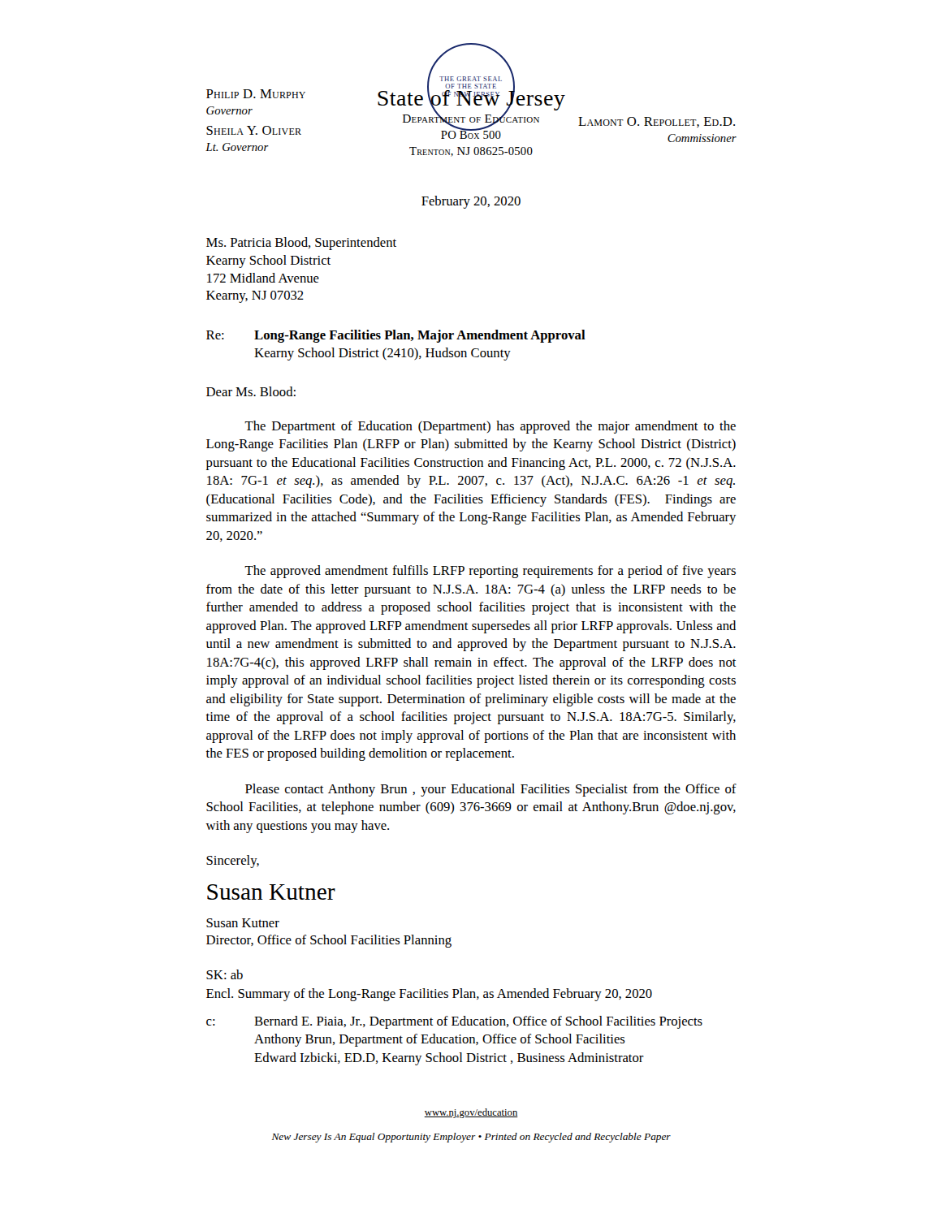THE GREAT SEAL
OF THE STATE
OF NEW JERSEY
| Philip D. Murphy Governor Sheila Y. Oliver Lt. Governor | State of New Jersey Department of Education PO Box 500 Trenton, NJ 08625-0500 | Lamont O. Repollet, Ed.D. Commissioner |
February 20, 2020
Ms. Patricia Blood, Superintendent
Kearny School District
172 Midland Avenue
Kearny, NJ 07032
Re:
Long-Range Facilities Plan, Major Amendment Approval
Kearny School District (2410), Hudson County
Dear Ms. Blood:
The Department of Education (Department) has approved the major amendment to the Long-Range Facilities Plan (LRFP or Plan) submitted by the Kearny School District (District) pursuant to the Educational Facilities Construction and Financing Act, P.L. 2000, c. 72 (N.J.S.A. 18A: 7G-1 et seq.), as amended by P.L. 2007, c. 137 (Act), N.J.A.C. 6A:26 -1 et seq. (Educational Facilities Code), and the Facilities Efficiency Standards (FES). Findings are summarized in the attached “Summary of the Long-Range Facilities Plan, as Amended February 20, 2020.”
The approved amendment fulfills LRFP reporting requirements for a period of five years from the date of this letter pursuant to N.J.S.A. 18A: 7G-4 (a) unless the LRFP needs to be further amended to address a proposed school facilities project that is inconsistent with the approved Plan. The approved LRFP amendment supersedes all prior LRFP approvals. Unless and until a new amendment is submitted to and approved by the Department pursuant to N.J.S.A. 18A:7G-4(c), this approved LRFP shall remain in effect. The approval of the LRFP does not imply approval of an individual school facilities project listed therein or its corresponding costs and eligibility for State support. Determination of preliminary eligible costs will be made at the time of the approval of a school facilities project pursuant to N.J.S.A. 18A:7G-5. Similarly, approval of the LRFP does not imply approval of portions of the Plan that are inconsistent with the FES or proposed building demolition or replacement.
Please contact Anthony Brun , your Educational Facilities Specialist from the Office of School Facilities, at telephone number (609) 376-3669 or email at Anthony.Brun @doe.nj.gov, with any questions you may have.
Sincerely,
Susan Kutner
Susan Kutner
Director, Office of School Facilities Planning
SK: ab
Encl. Summary of the Long-Range Facilities Plan, as Amended February 20, 2020
c:
Bernard E. Piaia, Jr., Department of Education, Office of School Facilities Projects
Anthony Brun, Department of Education, Office of School Facilities
Edward Izbicki, ED.D, Kearny School District , Business Administrator
www.nj.gov/education
New Jersey Is An Equal Opportunity Employer • Printed on Recycled and Recyclable Paper